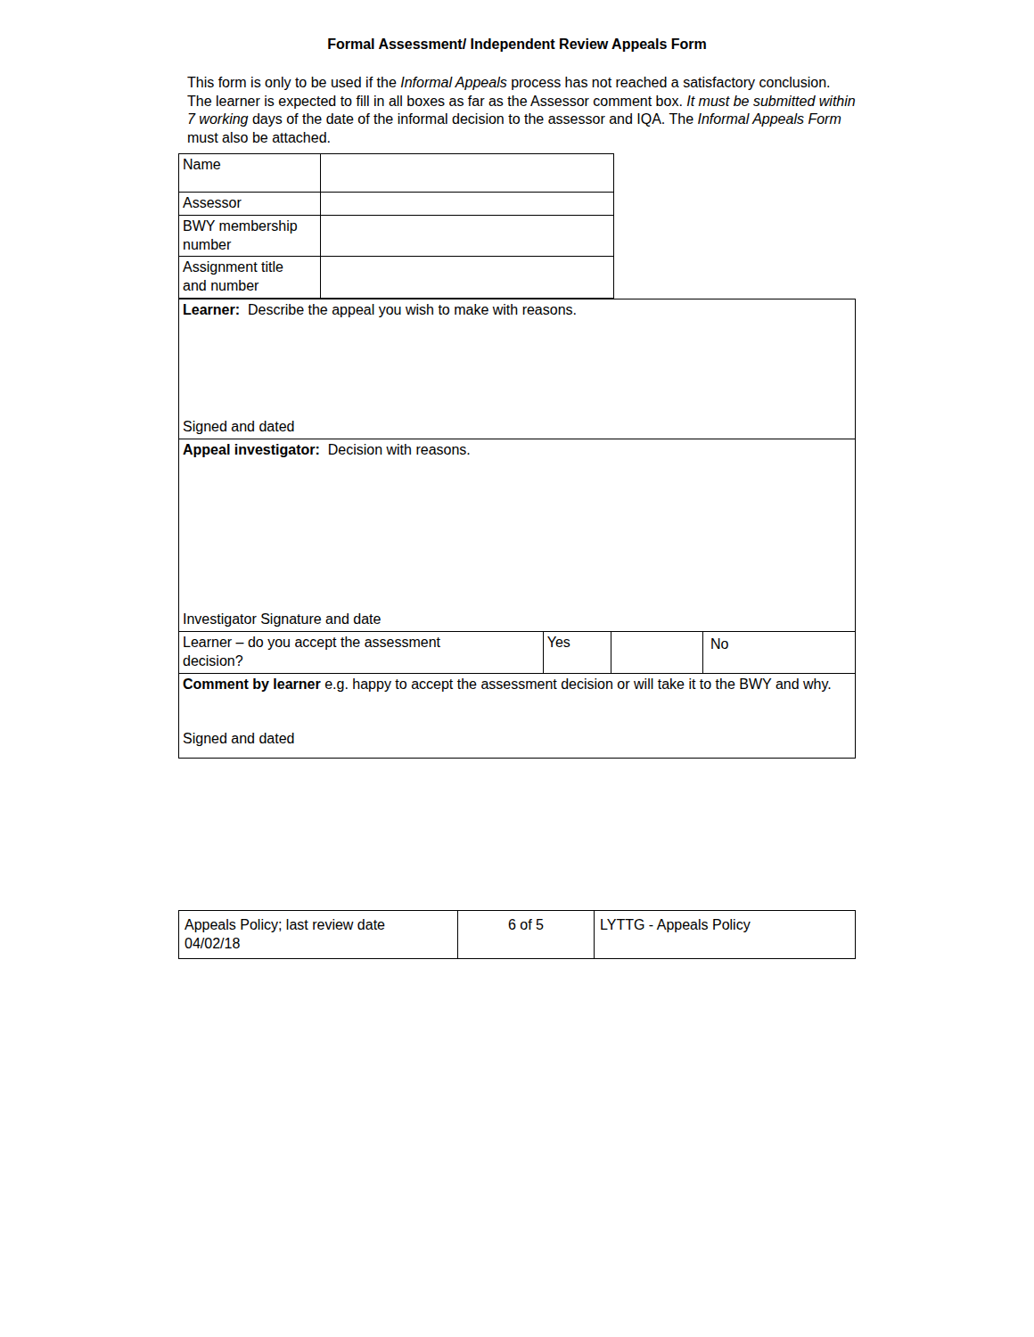Formal Assessment/ Independent Review Appeals Form
This form is only to be used if the Informal Appeals process has not reached a satisfactory conclusion. The learner is expected to fill in all boxes as far as the Assessor comment box. It must be submitted within 7 working days of the date of the informal decision to the assessor and IQA. The Informal Appeals Form must also be attached.
| Name | | |
| Assessor | | |
| BWY membership number | | |
| Assignment title and number | | |
| Learner: Describe the appeal you wish to make with reasons. Signed and dated |
| Appeal investigator: Decision with reasons. Investigator Signature and date |
| Learner – do you accept the assessment decision? | Yes | | / No / / |
| Comment by learner e.g. happy to accept the assessment decision or will take it to the BWY and why. Signed and dated |
| Appeals Policy; last review date 04/02/18 | 6 of 5 | LYTTG - Appeals Policy |